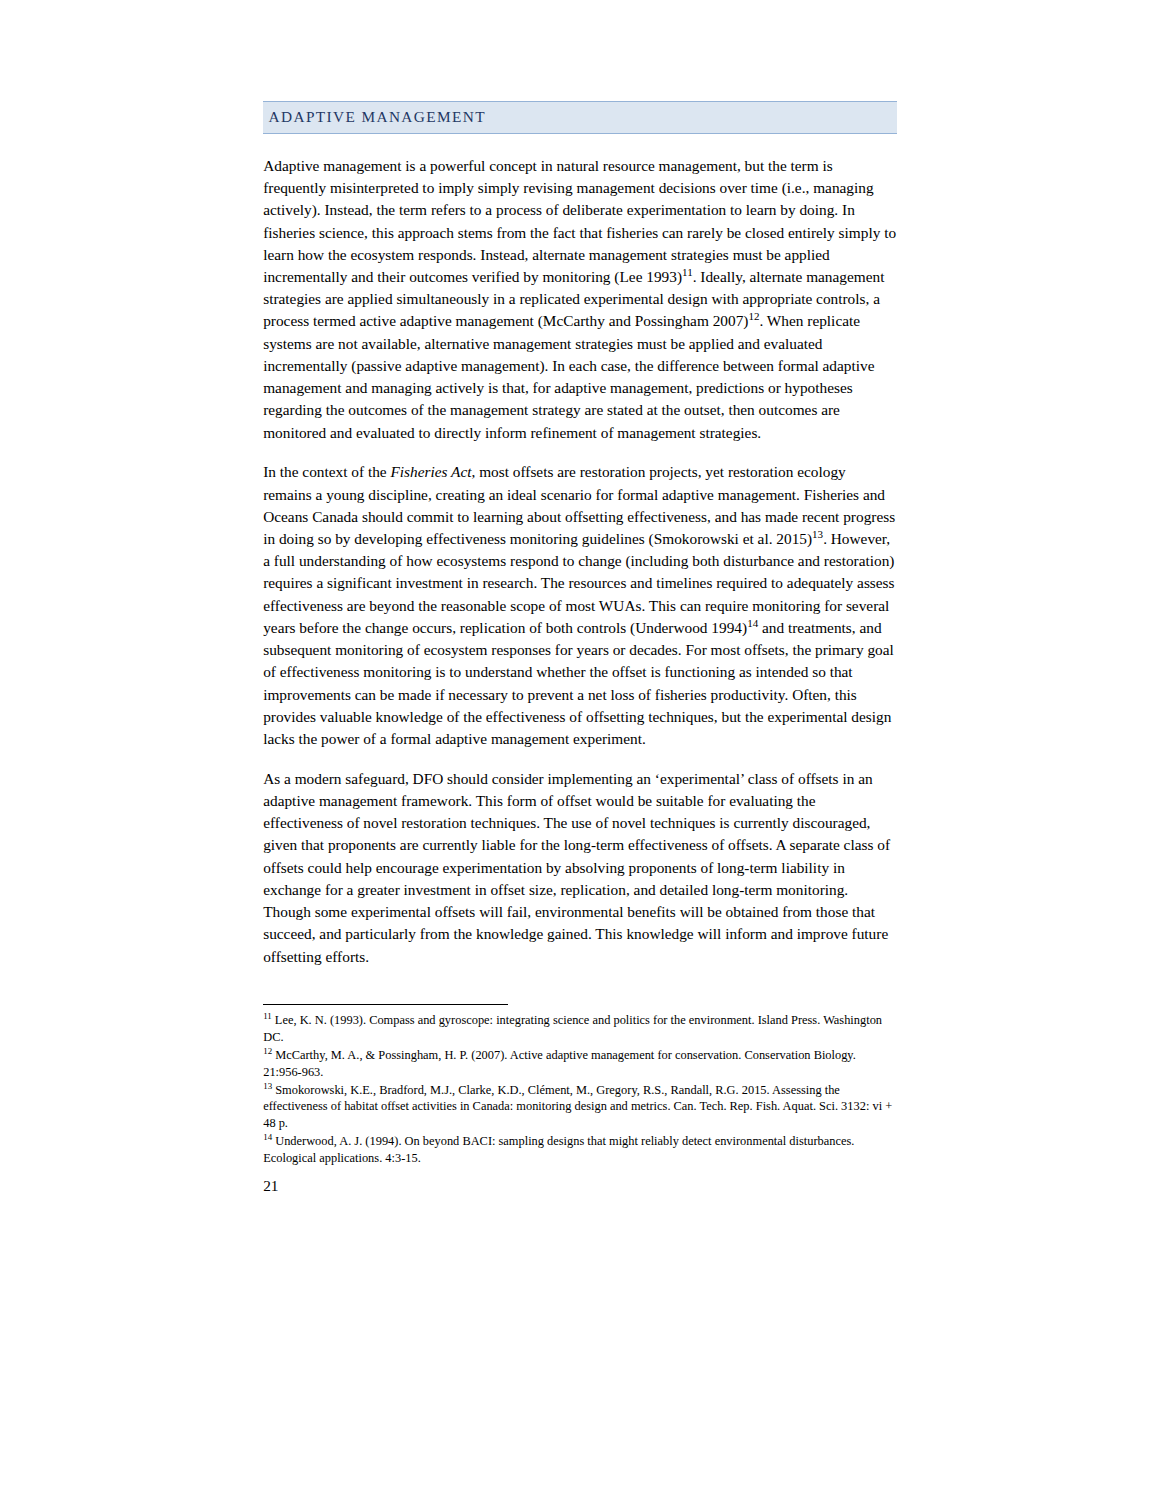Adaptive Management
Adaptive management is a powerful concept in natural resource management, but the term is frequently misinterpreted to imply simply revising management decisions over time (i.e., managing actively). Instead, the term refers to a process of deliberate experimentation to learn by doing. In fisheries science, this approach stems from the fact that fisheries can rarely be closed entirely simply to learn how the ecosystem responds. Instead, alternate management strategies must be applied incrementally and their outcomes verified by monitoring (Lee 1993)11. Ideally, alternate management strategies are applied simultaneously in a replicated experimental design with appropriate controls, a process termed active adaptive management (McCarthy and Possingham 2007)12. When replicate systems are not available, alternative management strategies must be applied and evaluated incrementally (passive adaptive management). In each case, the difference between formal adaptive management and managing actively is that, for adaptive management, predictions or hypotheses regarding the outcomes of the management strategy are stated at the outset, then outcomes are monitored and evaluated to directly inform refinement of management strategies.
In the context of the Fisheries Act, most offsets are restoration projects, yet restoration ecology remains a young discipline, creating an ideal scenario for formal adaptive management. Fisheries and Oceans Canada should commit to learning about offsetting effectiveness, and has made recent progress in doing so by developing effectiveness monitoring guidelines (Smokorowski et al. 2015)13. However, a full understanding of how ecosystems respond to change (including both disturbance and restoration) requires a significant investment in research. The resources and timelines required to adequately assess effectiveness are beyond the reasonable scope of most WUAs. This can require monitoring for several years before the change occurs, replication of both controls (Underwood 1994)14 and treatments, and subsequent monitoring of ecosystem responses for years or decades. For most offsets, the primary goal of effectiveness monitoring is to understand whether the offset is functioning as intended so that improvements can be made if necessary to prevent a net loss of fisheries productivity. Often, this provides valuable knowledge of the effectiveness of offsetting techniques, but the experimental design lacks the power of a formal adaptive management experiment.
As a modern safeguard, DFO should consider implementing an ‘experimental’ class of offsets in an adaptive management framework. This form of offset would be suitable for evaluating the effectiveness of novel restoration techniques. The use of novel techniques is currently discouraged, given that proponents are currently liable for the long-term effectiveness of offsets. A separate class of offsets could help encourage experimentation by absolving proponents of long-term liability in exchange for a greater investment in offset size, replication, and detailed long-term monitoring. Though some experimental offsets will fail, environmental benefits will be obtained from those that succeed, and particularly from the knowledge gained. This knowledge will inform and improve future offsetting efforts.
11 Lee, K. N. (1993). Compass and gyroscope: integrating science and politics for the environment. Island Press. Washington DC.
12 McCarthy, M. A., & Possingham, H. P. (2007). Active adaptive management for conservation. Conservation Biology. 21:956-963.
13 Smokorowski, K.E., Bradford, M.J., Clarke, K.D., Clément, M., Gregory, R.S., Randall, R.G. 2015. Assessing the effectiveness of habitat offset activities in Canada: monitoring design and metrics. Can. Tech. Rep. Fish. Aquat. Sci. 3132: vi + 48 p.
14 Underwood, A. J. (1994). On beyond BACI: sampling designs that might reliably detect environmental disturbances. Ecological applications. 4:3-15.
21